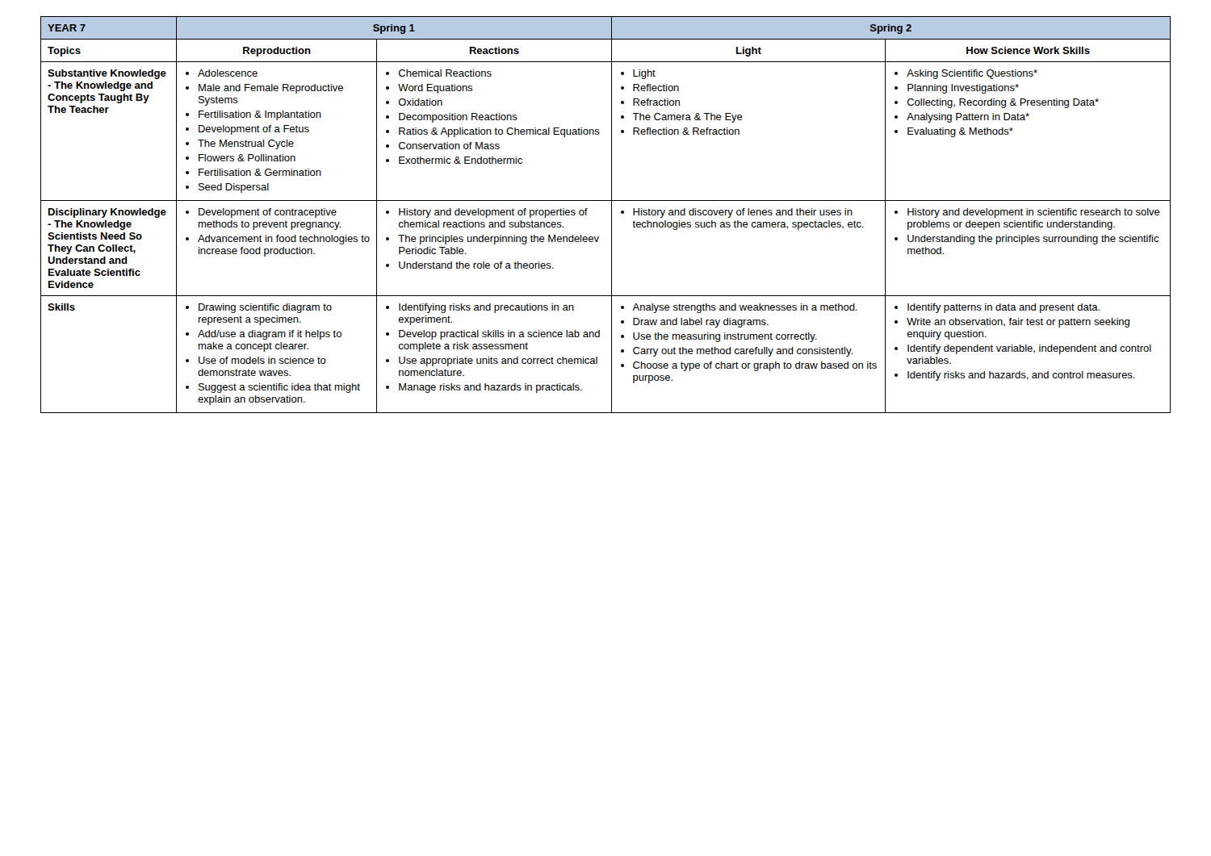| YEAR 7 | Spring 1 | Spring 2 |
| --- | --- | --- |
| Topics | Reproduction | Reactions | Light | How Science Work Skills |
| Substantive Knowledge - The Knowledge and Concepts Taught By The Teacher | Adolescence Male and Female Reproductive Systems Fertilisation & Implantation Development of a Fetus The Menstrual Cycle Flowers & Pollination Fertilisation & Germination Seed Dispersal | Chemical Reactions Word Equations Oxidation Decomposition Reactions Ratios & Application to Chemical Equations Conservation of Mass Exothermic & Endothermic | Light Reflection Refraction The Camera & The Eye Reflection & Refraction | Asking Scientific Questions* Planning Investigations* Collecting, Recording & Presenting Data* Analysing Pattern in Data* Evaluating & Methods* |
| Disciplinary Knowledge - The Knowledge Scientists Need So They Can Collect, Understand and Evaluate Scientific Evidence | Development of contraceptive methods to prevent pregnancy. Advancement in food technologies to increase food production. | History and development of properties of chemical reactions and substances. The principles underpinning the Mendeleev Periodic Table. Understand the role of a theories. | History and discovery of lenes and their uses in technologies such as the camera, spectacles, etc. | History and development in scientific research to solve problems or deepen scientific understanding. Understanding the principles surrounding the scientific method. |
| Skills | Drawing scientific diagram to represent a specimen. Add/use a diagram if it helps to make a concept clearer. Use of models in science to demonstrate waves. Suggest a scientific idea that might explain an observation. | Identifying risks and precautions in an experiment. Develop practical skills in a science lab and complete a risk assessment Use appropriate units and correct chemical nomenclature. Manage risks and hazards in practicals. | Analyse strengths and weaknesses in a method. Draw and label ray diagrams. Use the measuring instrument correctly. Carry out the method carefully and consistently. Choose a type of chart or graph to draw based on its purpose. | Identify patterns in data and present data. Write an observation, fair test or pattern seeking enquiry question. Identify dependent variable, independent and control variables. Identify risks and hazards, and control measures. |